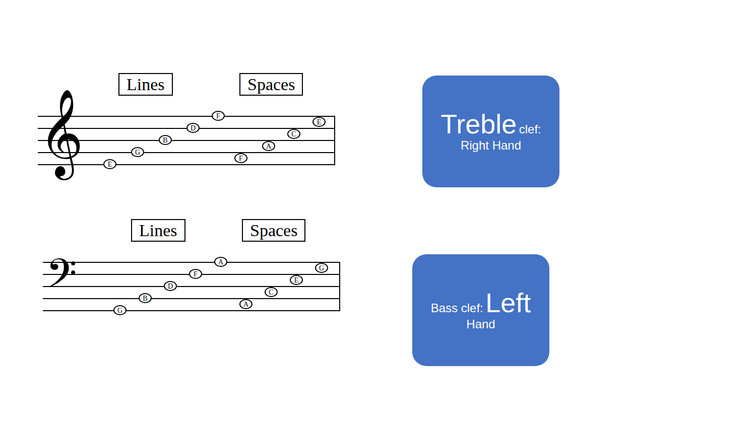Lines
Spaces
𝄞
E
G
B
D
F
F
A
C
E
Lines
Spaces
𝄢
G
B
D
F
A
A
C
E
G
Treble clef:
Right Hand
Bass clef: Left
Hand